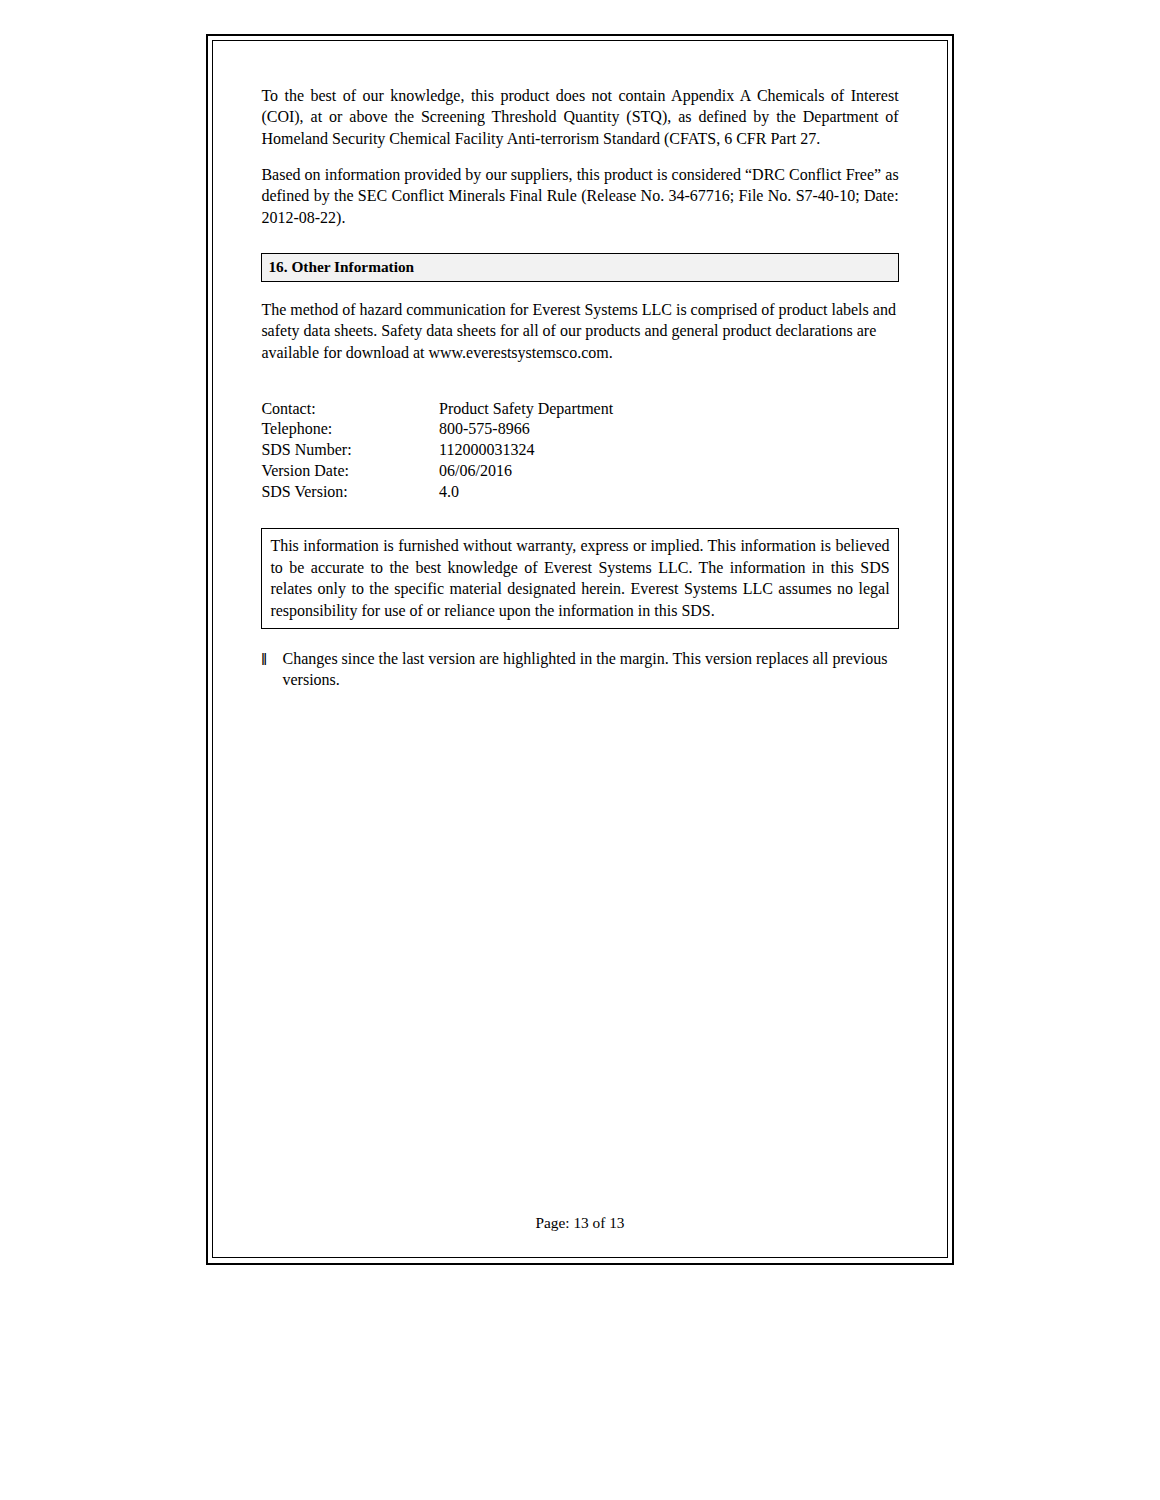To the best of our knowledge, this product does not contain Appendix A Chemicals of Interest (COI), at or above the Screening Threshold Quantity (STQ), as defined by the Department of Homeland Security Chemical Facility Anti-terrorism Standard (CFATS, 6 CFR Part 27.
Based on information provided by our suppliers, this product is considered “DRC Conflict Free” as defined by the SEC Conflict Minerals Final Rule (Release No. 34-67716; File No. S7-40-10; Date: 2012-08-22).
16. Other Information
The method of hazard communication for Everest Systems LLC is comprised of product labels and
safety data sheets. Safety data sheets for all of our products and general product declarations are
available for download at www.everestsystemsco.com.
| Contact: | Product Safety Department |
| Telephone: | 800-575-8966 |
| SDS Number: | 112000031324 |
| Version Date: | 06/06/2016 |
| SDS Version: | 4.0 |
This information is furnished without warranty, express or implied. This information is believed to be accurate to the best knowledge of Everest Systems LLC. The information in this SDS relates only to the specific material designated herein. Everest Systems LLC assumes no legal responsibility for use of or reliance upon the information in this SDS.
‖ Changes since the last version are highlighted in the margin. This version replaces all previous versions.
Page: 13 of 13